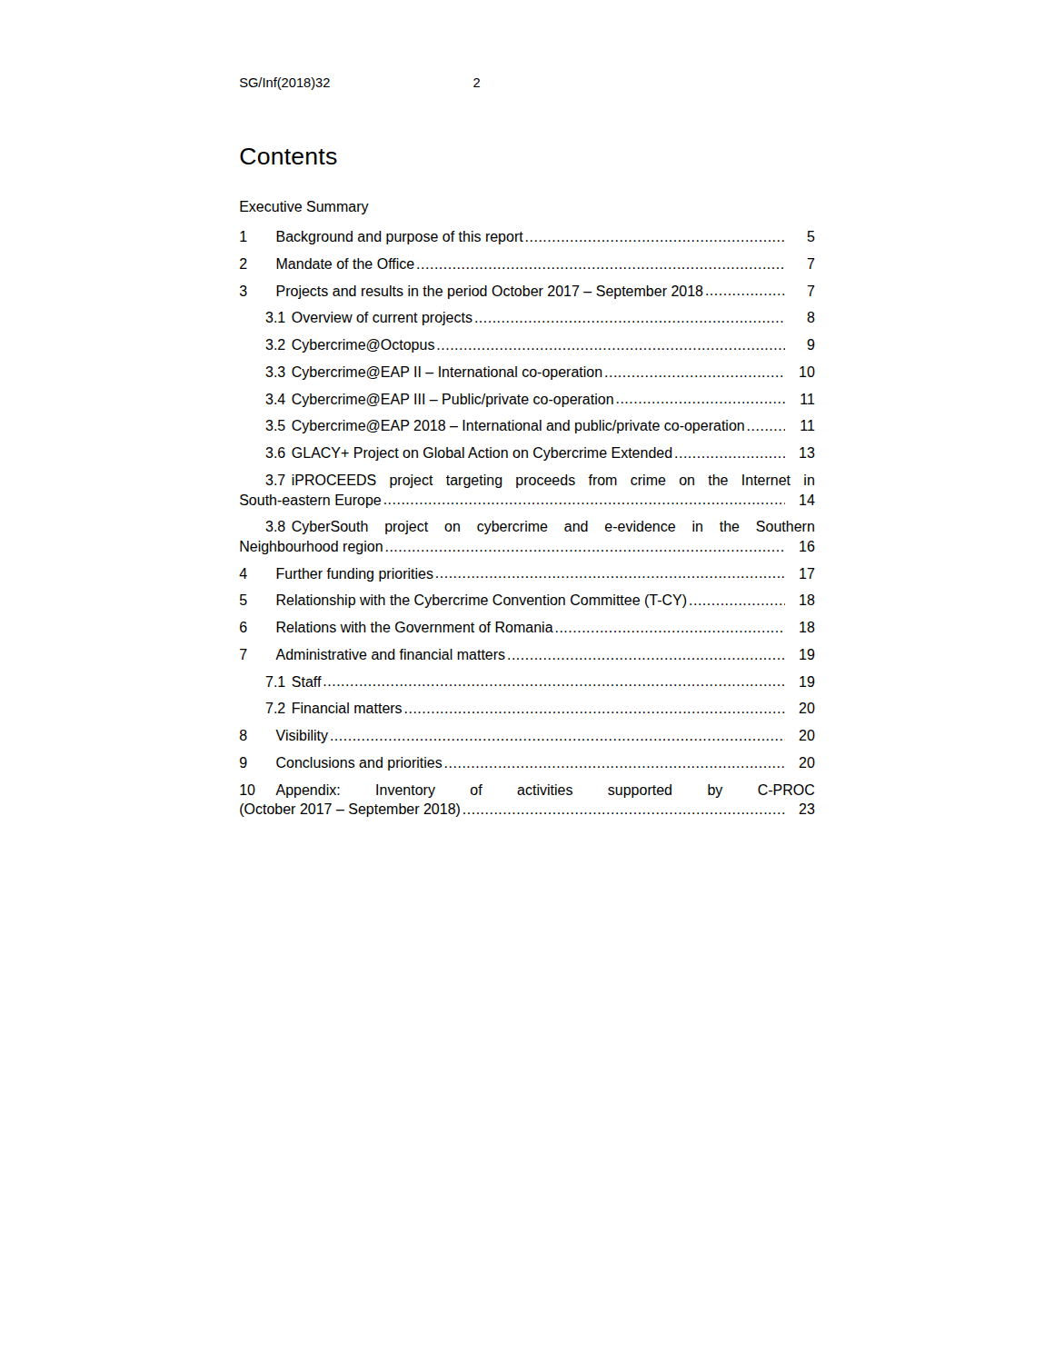SG/Inf(2018)32
2
Contents
Executive Summary
1 Background and purpose of this report 5
2 Mandate of the Office 7
3 Projects and results in the period October 2017 – September 2018 7
3.1 Overview of current projects 8
3.2 Cybercrime@Octopus 9
3.3 Cybercrime@EAP II – International co-operation 10
3.4 Cybercrime@EAP III – Public/private co-operation 11
3.5 Cybercrime@EAP 2018 – International and public/private co-operation 11
3.6 GLACY+ Project on Global Action on Cybercrime Extended 13
3.7 iPROCEEDS project targeting proceeds from crime on the Internet in
South-eastern Europe 14
3.8 CyberSouth project on cybercrime and e-evidence in the Southern
Neighbourhood region 16
4 Further funding priorities 17
5 Relationship with the Cybercrime Convention Committee (T-CY) 18
6 Relations with the Government of Romania 18
7 Administrative and financial matters 19
7.1 Staff 19
7.2 Financial matters 20
8 Visibility 20
9 Conclusions and priorities 20
10 Appendix: Inventory of activities supported by C-PROC
(October 2017 – September 2018) 23